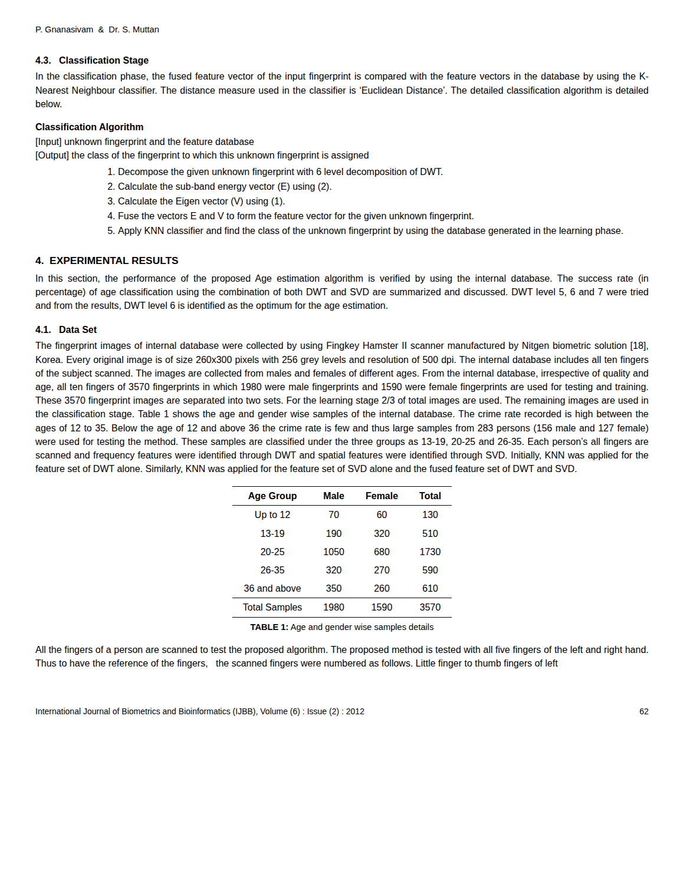P. Gnanasivam & Dr. S. Muttan
4.3. Classification Stage
In the classification phase, the fused feature vector of the input fingerprint is compared with the feature vectors in the database by using the K-Nearest Neighbour classifier. The distance measure used in the classifier is ‘Euclidean Distance’. The detailed classification algorithm is detailed below.
Classification Algorithm
[Input] unknown fingerprint and the feature database
[Output] the class of the fingerprint to which this unknown fingerprint is assigned
Decompose the given unknown fingerprint with 6 level decomposition of DWT.
Calculate the sub-band energy vector (E) using (2).
Calculate the Eigen vector (V) using (1).
Fuse the vectors E and V to form the feature vector for the given unknown fingerprint.
Apply KNN classifier and find the class of the unknown fingerprint by using the database generated in the learning phase.
4. EXPERIMENTAL RESULTS
In this section, the performance of the proposed Age estimation algorithm is verified by using the internal database. The success rate (in percentage) of age classification using the combination of both DWT and SVD are summarized and discussed. DWT level 5, 6 and 7 were tried and from the results, DWT level 6 is identified as the optimum for the age estimation.
4.1. Data Set
The fingerprint images of internal database were collected by using Fingkey Hamster II scanner manufactured by Nitgen biometric solution [18], Korea. Every original image is of size 260x300 pixels with 256 grey levels and resolution of 500 dpi. The internal database includes all ten fingers of the subject scanned. The images are collected from males and females of different ages. From the internal database, irrespective of quality and age, all ten fingers of 3570 fingerprints in which 1980 were male fingerprints and 1590 were female fingerprints are used for testing and training. These 3570 fingerprint images are separated into two sets. For the learning stage 2/3 of total images are used. The remaining images are used in the classification stage. Table 1 shows the age and gender wise samples of the internal database. The crime rate recorded is high between the ages of 12 to 35. Below the age of 12 and above 36 the crime rate is few and thus large samples from 283 persons (156 male and 127 female) were used for testing the method. These samples are classified under the three groups as 13-19, 20-25 and 26-35. Each person’s all fingers are scanned and frequency features were identified through DWT and spatial features were identified through SVD. Initially, KNN was applied for the feature set of DWT alone. Similarly, KNN was applied for the feature set of SVD alone and the fused feature set of DWT and SVD.
| Age Group | Male | Female | Total |
| --- | --- | --- | --- |
| Up to 12 | 70 | 60 | 130 |
| 13-19 | 190 | 320 | 510 |
| 20-25 | 1050 | 680 | 1730 |
| 26-35 | 320 | 270 | 590 |
| 36 and above | 350 | 260 | 610 |
| Total Samples | 1980 | 1590 | 3570 |
TABLE 1: Age and gender wise samples details
All the fingers of a person are scanned to test the proposed algorithm. The proposed method is tested with all five fingers of the left and right hand. Thus to have the reference of the fingers, the scanned fingers were numbered as follows. Little finger to thumb fingers of left
International Journal of Biometrics and Bioinformatics (IJBB), Volume (6) : Issue (2) : 2012 62